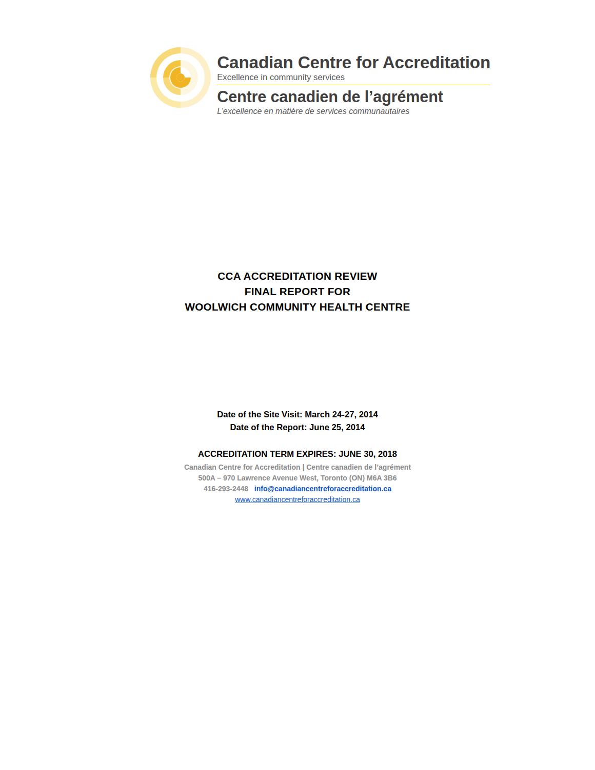Canadian Centre for Accreditation
Excellence in community services
Centre canadien de l’agrément
L’excellence en matière de services communautaires
CCA ACCREDITATION REVIEW
FINAL REPORT FOR
WOOLWICH COMMUNITY HEALTH CENTRE
Date of the Site Visit: March 24-27, 2014
Date of the Report: June 25, 2014
ACCREDITATION TERM EXPIRES: JUNE 30, 2018
Canadian Centre for Accreditation | Centre canadien de l’agrément
500A – 970 Lawrence Avenue West, Toronto (ON) M6A 3B6
416-293-2448 info@canadiancentreforaccreditation.ca
www.canadiancentreforaccreditation.ca